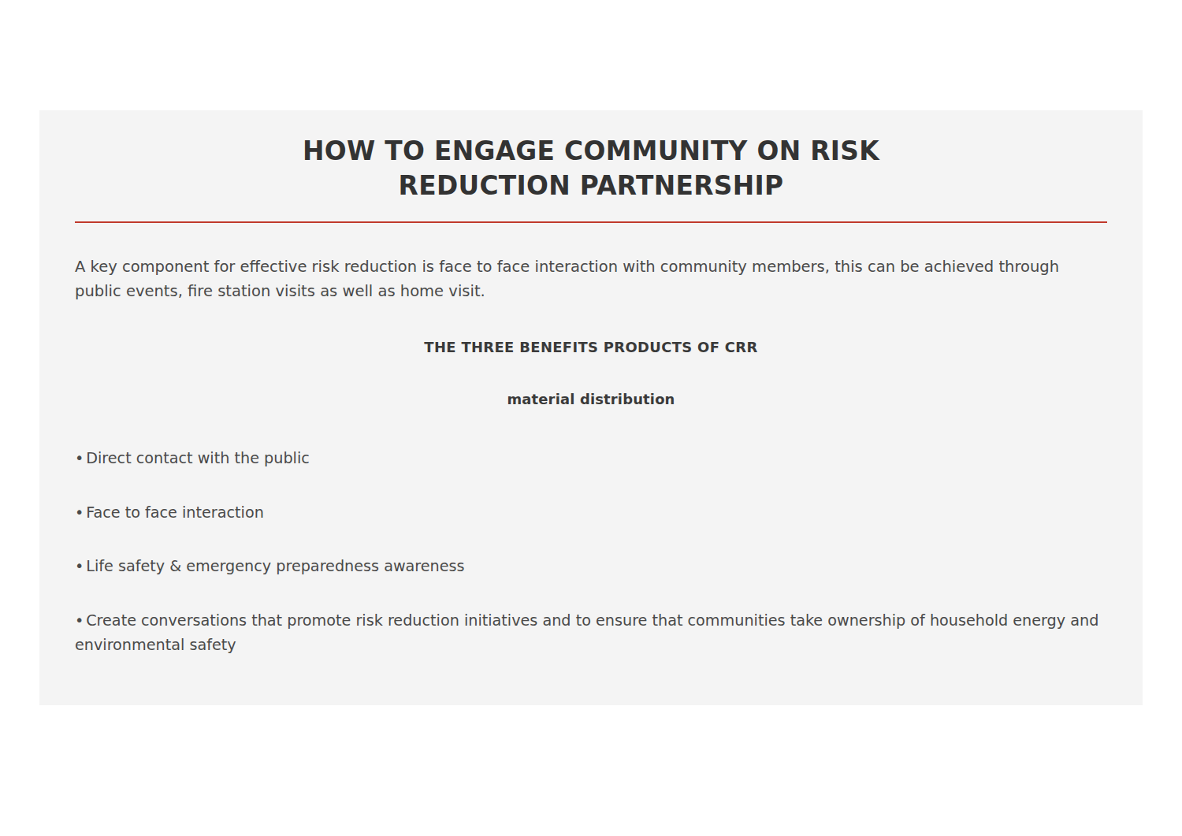HOW TO ENGAGE COMMUNITY ON RISK
REDUCTION PARTNERSHIP
A key component for effective risk reduction is face to face interaction with community members, this can be achieved through public events, fire station visits as well as home visit.
THE THREE BENEFITS PRODUCTS OF CRR
material distribution
Direct contact with the public
Face to face interaction
Life safety & emergency preparedness awareness
Create conversations that promote risk reduction initiatives and to ensure that communities take ownership of household energy and environmental safety